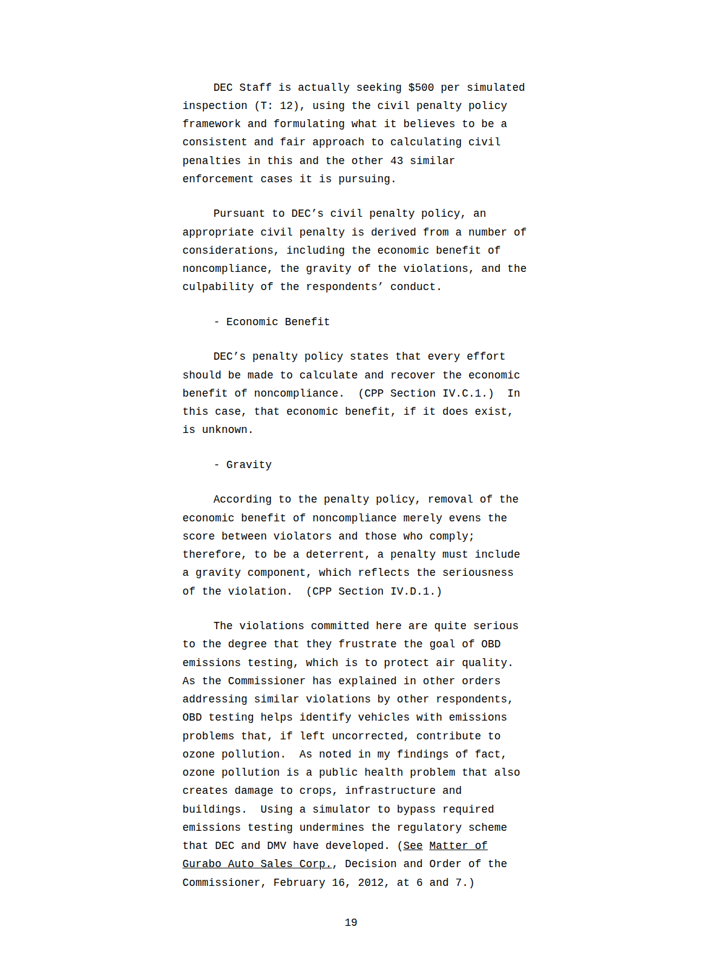DEC Staff is actually seeking $500 per simulated inspection (T: 12), using the civil penalty policy framework and formulating what it believes to be a consistent and fair approach to calculating civil penalties in this and the other 43 similar enforcement cases it is pursuing.
Pursuant to DEC’s civil penalty policy, an appropriate civil penalty is derived from a number of considerations, including the economic benefit of noncompliance, the gravity of the violations, and the culpability of the respondents’ conduct.
- Economic Benefit
DEC’s penalty policy states that every effort should be made to calculate and recover the economic benefit of noncompliance. (CPP Section IV.C.1.) In this case, that economic benefit, if it does exist, is unknown.
- Gravity
According to the penalty policy, removal of the economic benefit of noncompliance merely evens the score between violators and those who comply; therefore, to be a deterrent, a penalty must include a gravity component, which reflects the seriousness of the violation. (CPP Section IV.D.1.)
The violations committed here are quite serious to the degree that they frustrate the goal of OBD emissions testing, which is to protect air quality. As the Commissioner has explained in other orders addressing similar violations by other respondents, OBD testing helps identify vehicles with emissions problems that, if left uncorrected, contribute to ozone pollution. As noted in my findings of fact, ozone pollution is a public health problem that also creates damage to crops, infrastructure and buildings. Using a simulator to bypass required emissions testing undermines the regulatory scheme that DEC and DMV have developed. (See Matter of Gurabo Auto Sales Corp., Decision and Order of the Commissioner, February 16, 2012, at 6 and 7.)
19